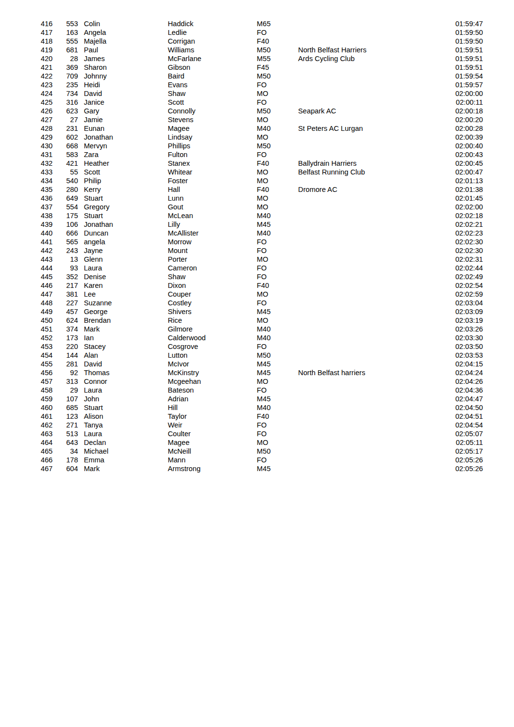| 416 | 553 | Colin | Haddick | M65 | | 01:59:47 |
| 417 | 163 | Angela | Ledlie | FO | | 01:59:50 |
| 418 | 555 | Majella | Corrigan | F40 | | 01:59:50 |
| 419 | 681 | Paul | Williams | M50 | North Belfast Harriers | 01:59:51 |
| 420 | 28 | James | McFarlane | M55 | Ards Cycling Club | 01:59:51 |
| 421 | 369 | Sharon | Gibson | F45 | | 01:59:51 |
| 422 | 709 | Johnny | Baird | M50 | | 01:59:54 |
| 423 | 235 | Heidi | Evans | FO | | 01:59:57 |
| 424 | 734 | David | Shaw | MO | | 02:00:00 |
| 425 | 316 | Janice | Scott | FO | | 02:00:11 |
| 426 | 623 | Gary | Connolly | M50 | Seapark AC | 02:00:18 |
| 427 | 27 | Jamie | Stevens | MO | | 02:00:20 |
| 428 | 231 | Eunan | Magee | M40 | St Peters AC Lurgan | 02:00:28 |
| 429 | 602 | Jonathan | Lindsay | MO | | 02:00:39 |
| 430 | 668 | Mervyn | Phillips | M50 | | 02:00:40 |
| 431 | 583 | Zara | Fulton | FO | | 02:00:43 |
| 432 | 421 | Heather | Stanex | F40 | Ballydrain Harriers | 02:00:45 |
| 433 | 55 | Scott | Whitear | MO | Belfast Running Club | 02:00:47 |
| 434 | 540 | Philip | Foster | MO | | 02:01:13 |
| 435 | 280 | Kerry | Hall | F40 | Dromore AC | 02:01:38 |
| 436 | 649 | Stuart | Lunn | MO | | 02:01:45 |
| 437 | 554 | Gregory | Gout | MO | | 02:02:00 |
| 438 | 175 | Stuart | McLean | M40 | | 02:02:18 |
| 439 | 106 | Jonathan | Lilly | M45 | | 02:02:21 |
| 440 | 666 | Duncan | McAllister | M40 | | 02:02:23 |
| 441 | 565 | angela | Morrow | FO | | 02:02:30 |
| 442 | 243 | Jayne | Mount | FO | | 02:02:30 |
| 443 | 13 | Glenn | Porter | MO | | 02:02:31 |
| 444 | 93 | Laura | Cameron | FO | | 02:02:44 |
| 445 | 352 | Denise | Shaw | FO | | 02:02:49 |
| 446 | 217 | Karen | Dixon | F40 | | 02:02:54 |
| 447 | 381 | Lee | Couper | MO | | 02:02:59 |
| 448 | 227 | Suzanne | Costley | FO | | 02:03:04 |
| 449 | 457 | George | Shivers | M45 | | 02:03:09 |
| 450 | 624 | Brendan | Rice | MO | | 02:03:19 |
| 451 | 374 | Mark | Gilmore | M40 | | 02:03:26 |
| 452 | 173 | Ian | Calderwood | M40 | | 02:03:30 |
| 453 | 220 | Stacey | Cosgrove | FO | | 02:03:50 |
| 454 | 144 | Alan | Lutton | M50 | | 02:03:53 |
| 455 | 281 | David | McIvor | M45 | | 02:04:15 |
| 456 | 92 | Thomas | McKinstry | M45 | North Belfast harriers | 02:04:24 |
| 457 | 313 | Connor | Mcgeehan | MO | | 02:04:26 |
| 458 | 29 | Laura | Bateson | FO | | 02:04:36 |
| 459 | 107 | John | Adrian | M45 | | 02:04:47 |
| 460 | 685 | Stuart | Hill | M40 | | 02:04:50 |
| 461 | 123 | Alison | Taylor | F40 | | 02:04:51 |
| 462 | 271 | Tanya | Weir | FO | | 02:04:54 |
| 463 | 513 | Laura | Coulter | FO | | 02:05:07 |
| 464 | 643 | Declan | Magee | MO | | 02:05:11 |
| 465 | 34 | Michael | McNeill | M50 | | 02:05:17 |
| 466 | 178 | Emma | Mann | FO | | 02:05:26 |
| 467 | 604 | Mark | Armstrong | M45 | | 02:05:26 |